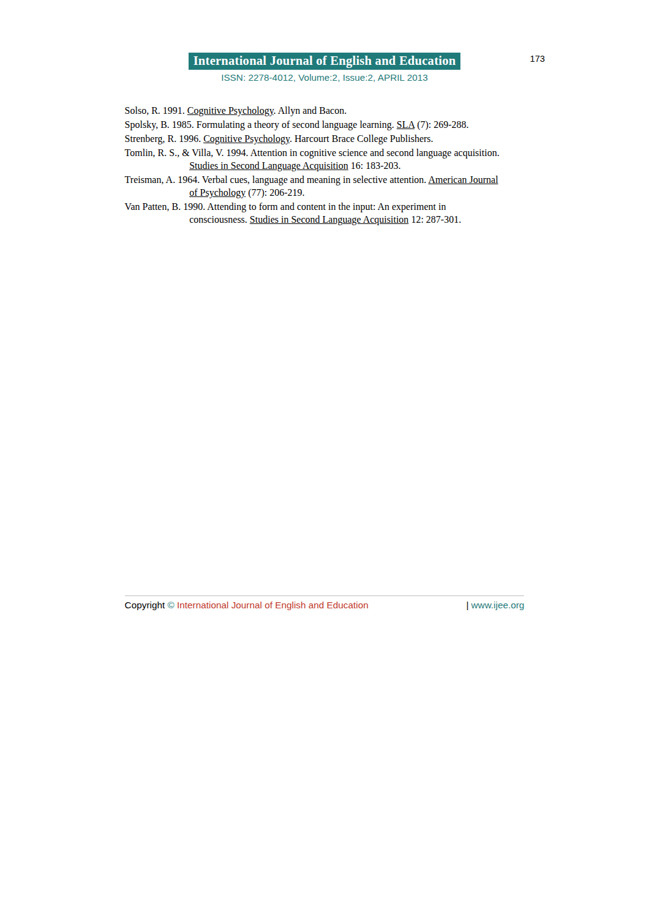International Journal of English and Education 173
ISSN: 2278-4012, Volume:2, Issue:2, APRIL 2013
Solso, R. 1991. Cognitive Psychology. Allyn and Bacon.
Spolsky, B. 1985. Formulating a theory of second language learning. SLA (7): 269-288.
Strenberg, R. 1996. Cognitive Psychology. Harcourt Brace College Publishers.
Tomlin, R. S., & Villa, V. 1994. Attention in cognitive science and second language acquisition. Studies in Second Language Acquisition 16: 183-203.
Treisman, A. 1964. Verbal cues, language and meaning in selective attention. American Journal of Psychology (77): 206-219.
Van Patten, B. 1990. Attending to form and content in the input: An experiment in consciousness. Studies in Second Language Acquisition 12: 287-301.
Copyright © International Journal of English and Education
|www.ijee.org